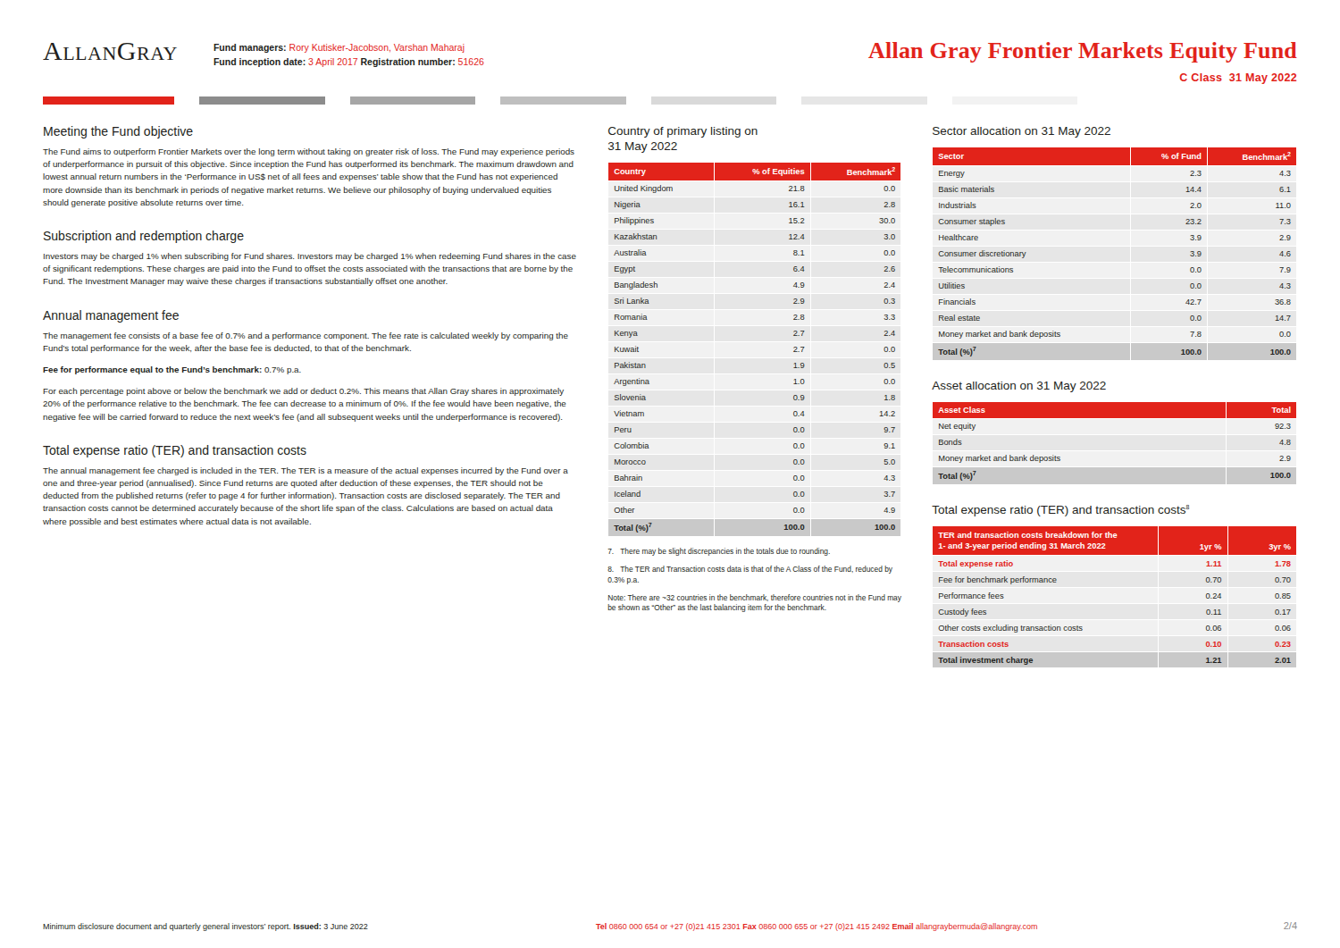ALLANGRAY
Fund managers: Rory Kutisker-Jacobson, Varshan Maharaj
Fund inception date: 3 April 2017 Registration number: 51626
Allan Gray Frontier Markets Equity Fund
C Class 31 May 2022
Meeting the Fund objective
The Fund aims to outperform Frontier Markets over the long term without taking on greater risk of loss. The Fund may experience periods of underperformance in pursuit of this objective. Since inception the Fund has outperformed its benchmark. The maximum drawdown and lowest annual return numbers in the ‘Performance in US$ net of all fees and expenses’ table show that the Fund has not experienced more downside than its benchmark in periods of negative market returns. We believe our philosophy of buying undervalued equities should generate positive absolute returns over time.
Subscription and redemption charge
Investors may be charged 1% when subscribing for Fund shares. Investors may be charged 1% when redeeming Fund shares in the case of significant redemptions. These charges are paid into the Fund to offset the costs associated with the transactions that are borne by the Fund. The Investment Manager may waive these charges if transactions substantially offset one another.
Annual management fee
The management fee consists of a base fee of 0.7% and a performance component. The fee rate is calculated weekly by comparing the Fund’s total performance for the week, after the base fee is deducted, to that of the benchmark.
Fee for performance equal to the Fund’s benchmark: 0.7% p.a.
For each percentage point above or below the benchmark we add or deduct 0.2%. This means that Allan Gray shares in approximately 20% of the performance relative to the benchmark. The fee can decrease to a minimum of 0%. If the fee would have been negative, the negative fee will be carried forward to reduce the next week’s fee (and all subsequent weeks until the underperformance is recovered).
Total expense ratio (TER) and transaction costs
The annual management fee charged is included in the TER. The TER is a measure of the actual expenses incurred by the Fund over a one and three-year period (annualised). Since Fund returns are quoted after deduction of these expenses, the TER should not be deducted from the published returns (refer to page 4 for further information). Transaction costs are disclosed separately. The TER and transaction costs cannot be determined accurately because of the short life span of the class. Calculations are based on actual data where possible and best estimates where actual data is not available.
Country of primary listing on
31 May 2022
| Country | % of Equities | Benchmark 2 |
| --- | --- | --- |
| United Kingdom | 21.8 | 0.0 |
| Nigeria | 16.1 | 2.8 |
| Philippines | 15.2 | 30.0 |
| Kazakhstan | 12.4 | 3.0 |
| Australia | 8.1 | 0.0 |
| Egypt | 6.4 | 2.6 |
| Bangladesh | 4.9 | 2.4 |
| Sri Lanka | 2.9 | 0.3 |
| Romania | 2.8 | 3.3 |
| Kenya | 2.7 | 2.4 |
| Kuwait | 2.7 | 0.0 |
| Pakistan | 1.9 | 0.5 |
| Argentina | 1.0 | 0.0 |
| Slovenia | 0.9 | 1.8 |
| Vietnam | 0.4 | 14.2 |
| Peru | 0.0 | 9.7 |
| Colombia | 0.0 | 9.1 |
| Morocco | 0.0 | 5.0 |
| Bahrain | 0.0 | 4.3 |
| Iceland | 0.0 | 3.7 |
| Other | 0.0 | 4.9 |
| Total (%) 7 | 100.0 | 100.0 |
7. There may be slight discrepancies in the totals due to rounding.
8. The TER and Transaction costs data is that of the A Class of the Fund, reduced by 0.3% p.a.
Note: There are ~32 countries in the benchmark, therefore countries not in the Fund may be shown as “Other” as the last balancing item for the benchmark.
Sector allocation on 31 May 2022
| Sector | % of Fund | Benchmark 2 |
| --- | --- | --- |
| Energy | 2.3 | 4.3 |
| Basic materials | 14.4 | 6.1 |
| Industrials | 2.0 | 11.0 |
| Consumer staples | 23.2 | 7.3 |
| Healthcare | 3.9 | 2.9 |
| Consumer discretionary | 3.9 | 4.6 |
| Telecommunications | 0.0 | 7.9 |
| Utilities | 0.0 | 4.3 |
| Financials | 42.7 | 36.8 |
| Real estate | 0.0 | 14.7 |
| Money market and bank deposits | 7.8 | 0.0 |
| Total (%) 7 | 100.0 | 100.0 |
Asset allocation on 31 May 2022
| Asset Class | Total |
| --- | --- |
| Net equity | 92.3 |
| Bonds | 4.8 |
| Money market and bank deposits | 2.9 |
| Total (%) 7 | 100.0 |
Total expense ratio (TER) and transaction costs8
| TER and transaction costs breakdown for the 1- and 3-year period ending 31 March 2022 | 1yr % | 3yr % |
| --- | --- | --- |
| Total expense ratio | 1.11 | 1.78 |
| Fee for benchmark performance | 0.70 | 0.70 |
| Performance fees | 0.24 | 0.85 |
| Custody fees | 0.11 | 0.17 |
| Other costs excluding transaction costs | 0.06 | 0.06 |
| Transaction costs | 0.10 | 0.23 |
| Total investment charge | 1.21 | 2.01 |
Minimum disclosure document and quarterly general investors’ report. Issued: 3 June 2022
Tel 0860 000 654 or +27 (0)21 415 2301 Fax 0860 000 655 or +27 (0)21 415 2492 Email allangraybermuda@allangray.com
2/4